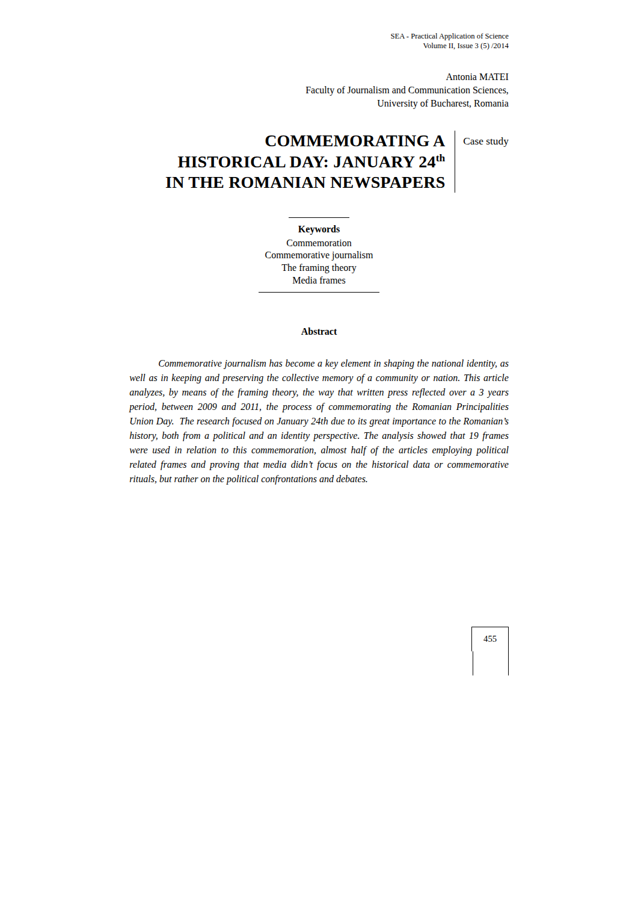SEA - Practical Application of Science
Volume II, Issue 3 (5) /2014
Antonia MATEI
Faculty of Journalism and Communication Sciences,
University of Bucharest, Romania
COMMEMORATING A HISTORICAL DAY: JANUARY 24th IN THE ROMANIAN NEWSPAPERS
Case study
Keywords
Commemoration
Commemorative journalism
The framing theory
Media frames
Abstract
Commemorative journalism has become a key element in shaping the national identity, as well as in keeping and preserving the collective memory of a community or nation. This article analyzes, by means of the framing theory, the way that written press reflected over a 3 years period, between 2009 and 2011, the process of commemorating the Romanian Principalities Union Day. The research focused on January 24th due to its great importance to the Romanian’s history, both from a political and an identity perspective. The analysis showed that 19 frames were used in relation to this commemoration, almost half of the articles employing political related frames and proving that media didn’t focus on the historical data or commemorative rituals, but rather on the political confrontations and debates.
455